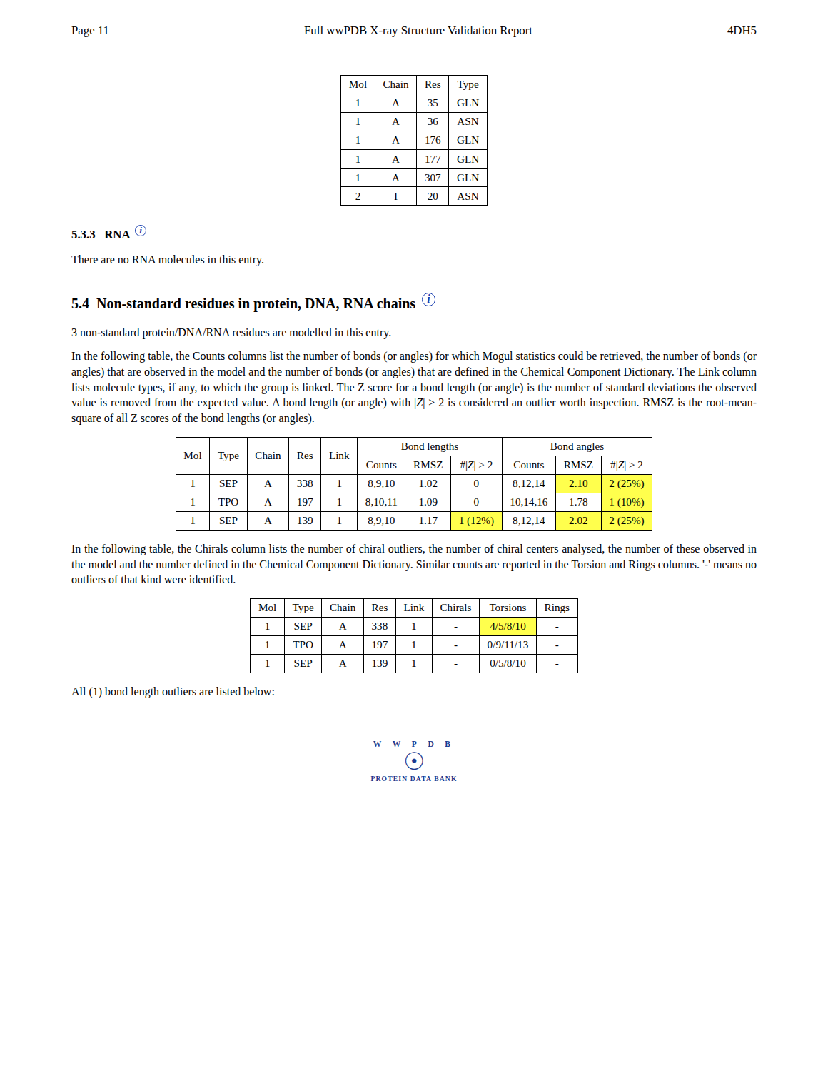Page 11 Full wwPDB X-ray Structure Validation Report 4DH5
| Mol | Chain | Res | Type |
| --- | --- | --- | --- |
| 1 | A | 35 | GLN |
| 1 | A | 36 | ASN |
| 1 | A | 176 | GLN |
| 1 | A | 177 | GLN |
| 1 | A | 307 | GLN |
| 2 | I | 20 | ASN |
5.3.3 RNA i
There are no RNA molecules in this entry.
5.4 Non-standard residues in protein, DNA, RNA chains i
3 non-standard protein/DNA/RNA residues are modelled in this entry.
In the following table, the Counts columns list the number of bonds (or angles) for which Mogul statistics could be retrieved, the number of bonds (or angles) that are observed in the model and the number of bonds (or angles) that are defined in the Chemical Component Dictionary. The Link column lists molecule types, if any, to which the group is linked. The Z score for a bond length (or angle) is the number of standard deviations the observed value is removed from the expected value. A bond length (or angle) with |Z| > 2 is considered an outlier worth inspection. RMSZ is the root-mean-square of all Z scores of the bond lengths (or angles).
| Mol | Type | Chain | Res | Link | Bond lengths | Bond angles |
| --- | --- | --- | --- | --- | --- | --- |
| Counts | RMSZ | #/ Z / > 2 | Counts | RMSZ | #/ Z / > 2 |
| 1 | SEP | A | 338 | 1 | 8,9,10 | 1.02 | 0 | 8,12,14 | 2.10 | 2 (25%) |
| 1 | TPO | A | 197 | 1 | 8,10,11 | 1.09 | 0 | 10,14,16 | 1.78 | 1 (10%) |
| 1 | SEP | A | 139 | 1 | 8,9,10 | 1.17 | 1 (12%) | 8,12,14 | 2.02 | 2 (25%) |
In the following table, the Chirals column lists the number of chiral outliers, the number of chiral centers analysed, the number of these observed in the model and the number defined in the Chemical Component Dictionary. Similar counts are reported in the Torsion and Rings columns. '-' means no outliers of that kind were identified.
| Mol | Type | Chain | Res | Link | Chirals | Torsions | Rings |
| --- | --- | --- | --- | --- | --- | --- | --- |
| 1 | SEP | A | 338 | 1 | - | 4/5/8/10 | - |
| 1 | TPO | A | 197 | 1 | - | 0/9/11/13 | - |
| 1 | SEP | A | 139 | 1 | - | 0/5/8/10 | - |
All (1) bond length outliers are listed below:
W W P D B
☉
PROTEIN DATA BANK